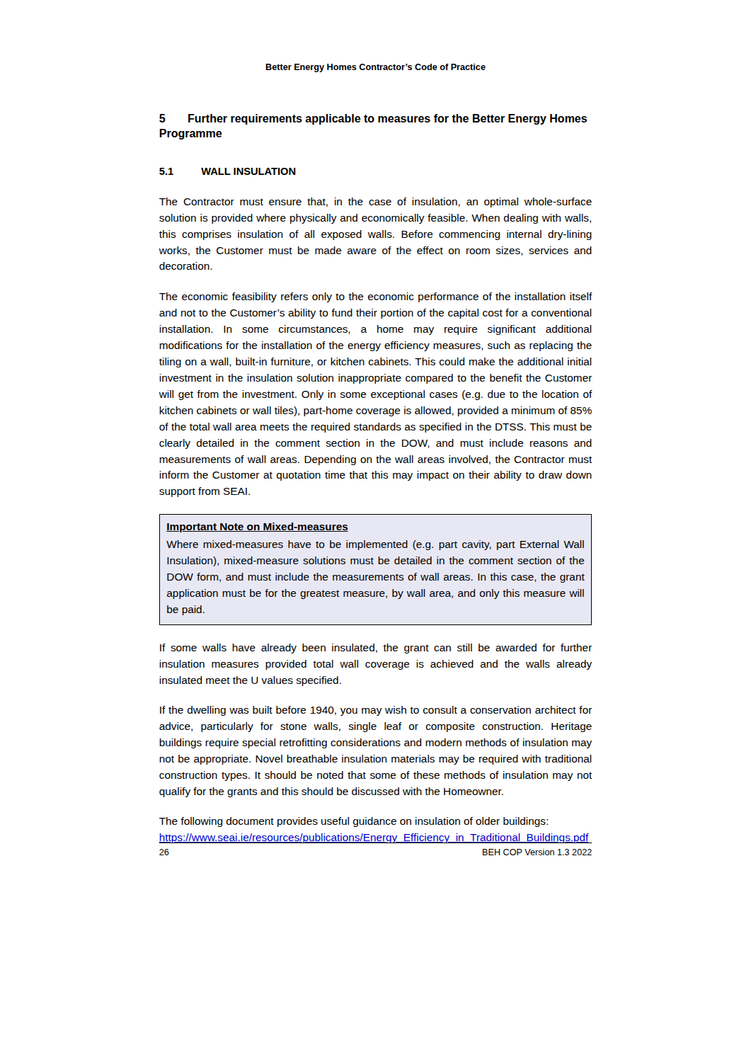Better Energy Homes Contractor’s Code of Practice
5 Further requirements applicable to measures for the Better Energy Homes Programme
5.1 WALL INSULATION
The Contractor must ensure that, in the case of insulation, an optimal whole-surface solution is provided where physically and economically feasible. When dealing with walls, this comprises insulation of all exposed walls. Before commencing internal dry-lining works, the Customer must be made aware of the effect on room sizes, services and decoration.
The economic feasibility refers only to the economic performance of the installation itself and not to the Customer’s ability to fund their portion of the capital cost for a conventional installation. In some circumstances, a home may require significant additional modifications for the installation of the energy efficiency measures, such as replacing the tiling on a wall, built-in furniture, or kitchen cabinets. This could make the additional initial investment in the insulation solution inappropriate compared to the benefit the Customer will get from the investment. Only in some exceptional cases (e.g. due to the location of kitchen cabinets or wall tiles), part-home coverage is allowed, provided a minimum of 85% of the total wall area meets the required standards as specified in the DTSS. This must be clearly detailed in the comment section in the DOW, and must include reasons and measurements of wall areas. Depending on the wall areas involved, the Contractor must inform the Customer at quotation time that this may impact on their ability to draw down support from SEAI.
Important Note on Mixed-measures
Where mixed-measures have to be implemented (e.g. part cavity, part External Wall Insulation), mixed-measure solutions must be detailed in the comment section of the DOW form, and must include the measurements of wall areas. In this case, the grant application must be for the greatest measure, by wall area, and only this measure will be paid.
If some walls have already been insulated, the grant can still be awarded for further insulation measures provided total wall coverage is achieved and the walls already insulated meet the U values specified.
If the dwelling was built before 1940, you may wish to consult a conservation architect for advice, particularly for stone walls, single leaf or composite construction. Heritage buildings require special retrofitting considerations and modern methods of insulation may not be appropriate. Novel breathable insulation materials may be required with traditional construction types. It should be noted that some of these methods of insulation may not qualify for the grants and this should be discussed with the Homeowner.
The following document provides useful guidance on insulation of older buildings:
https://www.seai.ie/resources/publications/Energy_Efficiency_in_Traditional_Buildings.pdf
26 BEH COP Version 1.3 2022